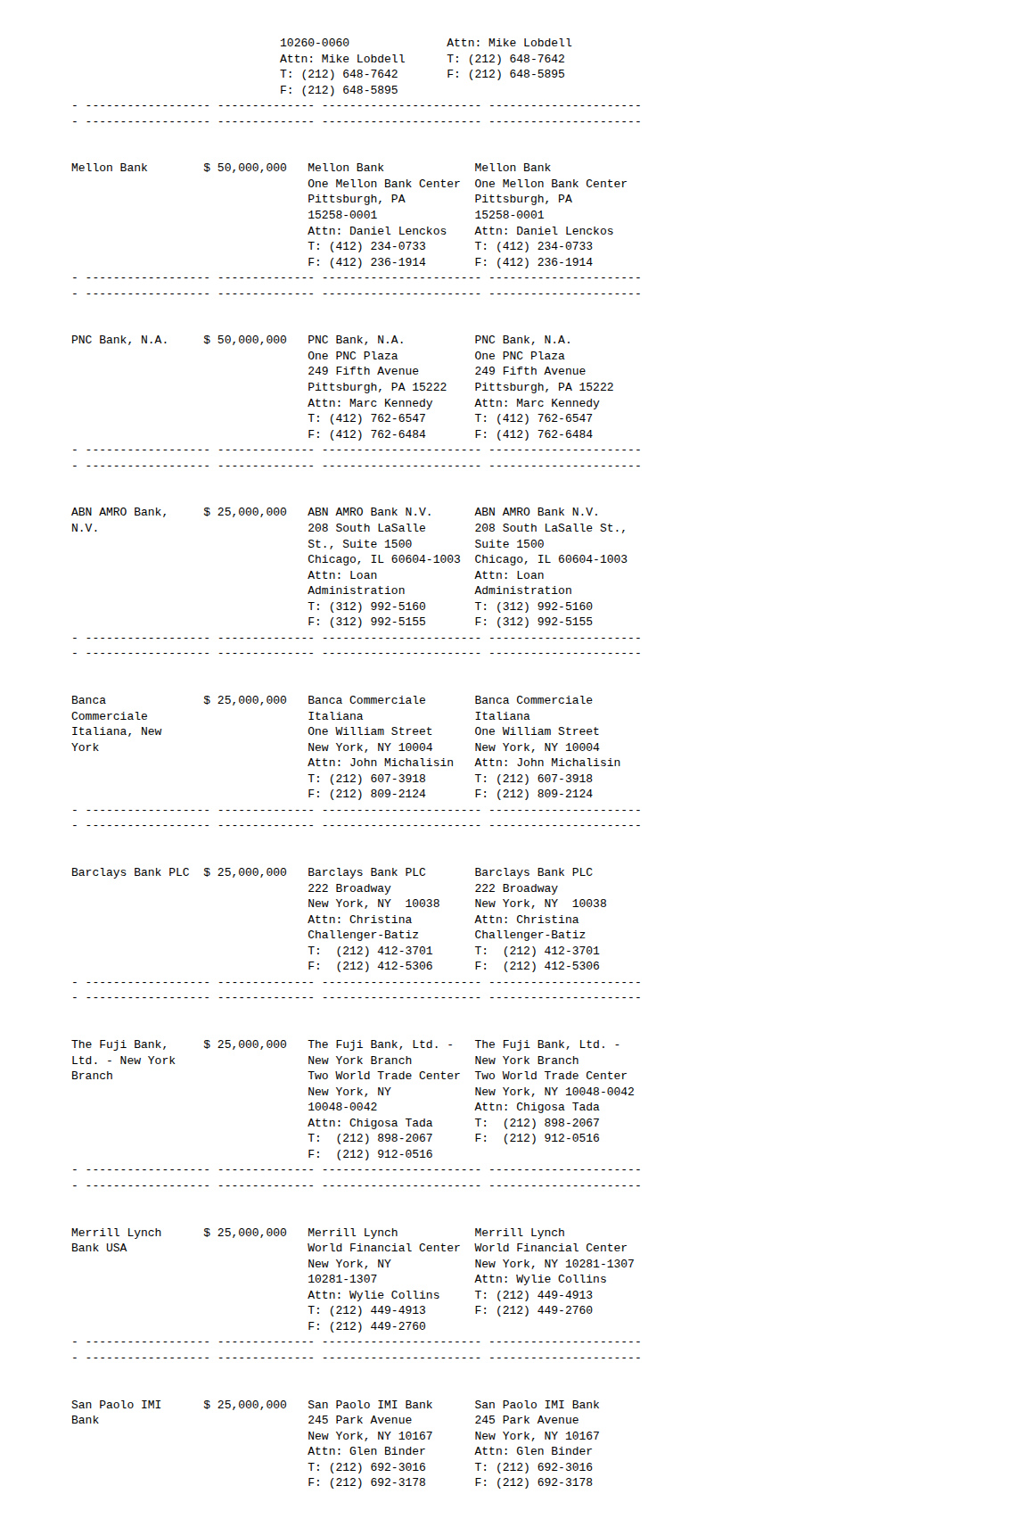10260-0060              Attn: Mike Lobdell
                              Attn: Mike Lobdell      T: (212) 648-7642
                              T: (212) 648-7642       F: (212) 648-5895
                              F: (212) 648-5895
- ------------------ -------------- ----------------------- ----------------------
- ------------------ -------------- ----------------------- ----------------------


Mellon Bank        $ 50,000,000   Mellon Bank             Mellon Bank
                                  One Mellon Bank Center  One Mellon Bank Center
                                  Pittsburgh, PA          Pittsburgh, PA
                                  15258-0001              15258-0001
                                  Attn: Daniel Lenckos    Attn: Daniel Lenckos
                                  T: (412) 234-0733       T: (412) 234-0733
                                  F: (412) 236-1914       F: (412) 236-1914
- ------------------ -------------- ----------------------- ----------------------
- ------------------ -------------- ----------------------- ----------------------


PNC Bank, N.A.     $ 50,000,000   PNC Bank, N.A.          PNC Bank, N.A.
                                  One PNC Plaza           One PNC Plaza
                                  249 Fifth Avenue        249 Fifth Avenue
                                  Pittsburgh, PA 15222    Pittsburgh, PA 15222
                                  Attn: Marc Kennedy      Attn: Marc Kennedy
                                  T: (412) 762-6547       T: (412) 762-6547
                                  F: (412) 762-6484       F: (412) 762-6484
- ------------------ -------------- ----------------------- ----------------------
- ------------------ -------------- ----------------------- ----------------------


ABN AMRO Bank,     $ 25,000,000   ABN AMRO Bank N.V.      ABN AMRO Bank N.V.
N.V.                              208 South LaSalle       208 South LaSalle St.,
                                  St., Suite 1500         Suite 1500
                                  Chicago, IL 60604-1003  Chicago, IL 60604-1003
                                  Attn: Loan              Attn: Loan
                                  Administration          Administration
                                  T: (312) 992-5160       T: (312) 992-5160
                                  F: (312) 992-5155       F: (312) 992-5155
- ------------------ -------------- ----------------------- ----------------------
- ------------------ -------------- ----------------------- ----------------------


Banca              $ 25,000,000   Banca Commerciale       Banca Commerciale
Commerciale                       Italiana                Italiana
Italiana, New                     One William Street      One William Street
York                              New York, NY 10004      New York, NY 10004
                                  Attn: John Michalisin   Attn: John Michalisin
                                  T: (212) 607-3918       T: (212) 607-3918
                                  F: (212) 809-2124       F: (212) 809-2124
- ------------------ -------------- ----------------------- ----------------------
- ------------------ -------------- ----------------------- ----------------------


Barclays Bank PLC  $ 25,000,000   Barclays Bank PLC       Barclays Bank PLC
                                  222 Broadway            222 Broadway
                                  New York, NY  10038     New York, NY  10038
                                  Attn: Christina         Attn: Christina
                                  Challenger-Batiz        Challenger-Batiz
                                  T:  (212) 412-3701      T:  (212) 412-3701
                                  F:  (212) 412-5306      F:  (212) 412-5306
- ------------------ -------------- ----------------------- ----------------------
- ------------------ -------------- ----------------------- ----------------------


The Fuji Bank,     $ 25,000,000   The Fuji Bank, Ltd. -   The Fuji Bank, Ltd. -
Ltd. - New York                   New York Branch         New York Branch
Branch                            Two World Trade Center  Two World Trade Center
                                  New York, NY            New York, NY 10048-0042
                                  10048-0042              Attn: Chigosa Tada
                                  Attn: Chigosa Tada      T:  (212) 898-2067
                                  T:  (212) 898-2067      F:  (212) 912-0516
                                  F:  (212) 912-0516
- ------------------ -------------- ----------------------- ----------------------
- ------------------ -------------- ----------------------- ----------------------


Merrill Lynch      $ 25,000,000   Merrill Lynch           Merrill Lynch
Bank USA                          World Financial Center  World Financial Center
                                  New York, NY            New York, NY 10281-1307
                                  10281-1307              Attn: Wylie Collins
                                  Attn: Wylie Collins     T: (212) 449-4913
                                  T: (212) 449-4913       F: (212) 449-2760
                                  F: (212) 449-2760
- ------------------ -------------- ----------------------- ----------------------
- ------------------ -------------- ----------------------- ----------------------


San Paolo IMI      $ 25,000,000   San Paolo IMI Bank      San Paolo IMI Bank
Bank                              245 Park Avenue         245 Park Avenue
                                  New York, NY 10167      New York, NY 10167
                                  Attn: Glen Binder       Attn: Glen Binder
                                  T: (212) 692-3016       T: (212) 692-3016
                                  F: (212) 692-3178       F: (212) 692-3178